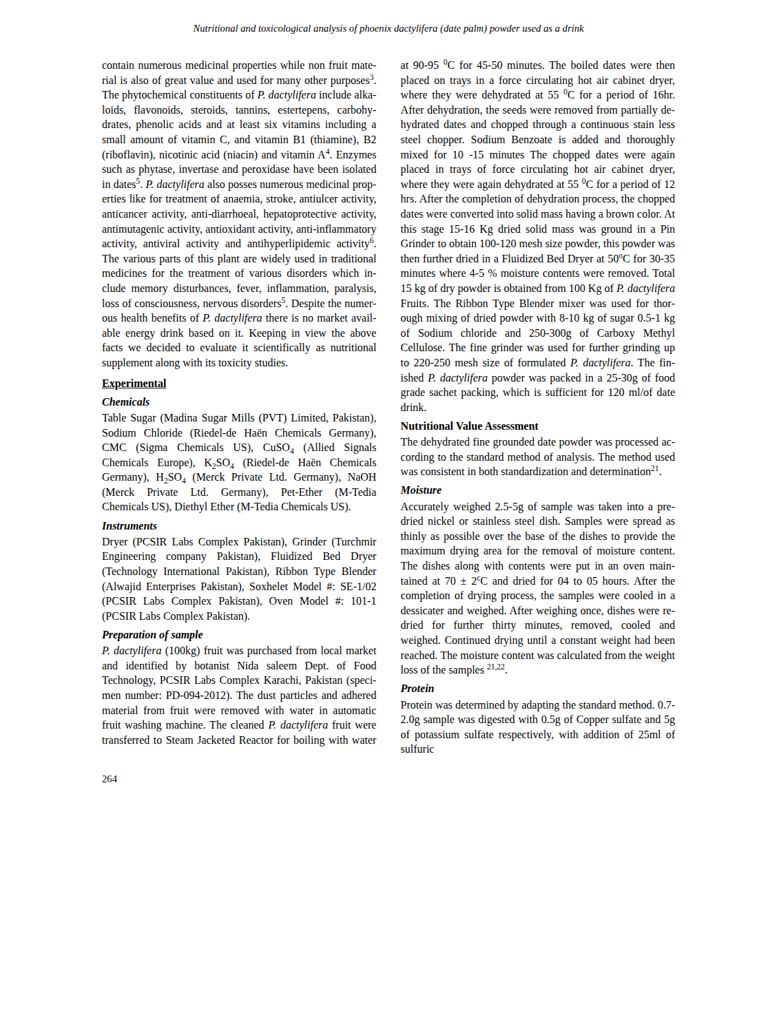Nutritional and toxicological analysis of phoenix dactylifera (date palm) powder used as a drink
contain numerous medicinal properties while non fruit material is also of great value and used for many other purposes3. The phytochemical constituents of P. dactylifera include alkaloids, flavonoids, steroids, tannins, estertepens, carbohydrates, phenolic acids and at least six vitamins including a small amount of vitamin C, and vitamin B1 (thiamine), B2 (riboflavin), nicotinic acid (niacin) and vitamin A4. Enzymes such as phytase, invertase and peroxidase have been isolated in dates5. P. dactylifera also posses numerous medicinal properties like for treatment of anaemia, stroke, antiulcer activity, anticancer activity, anti-diarrhoeal, hepatoprotective activity, antimutagenic activity, antioxidant activity, anti-inflammatory activity, antiviral activity and antihyperlipidemic activity6. The various parts of this plant are widely used in traditional medicines for the treatment of various disorders which include memory disturbances, fever, inflammation, paralysis, loss of consciousness, nervous disorders5. Despite the numerous health benefits of P. dactylifera there is no market available energy drink based on it. Keeping in view the above facts we decided to evaluate it scientifically as nutritional supplement along with its toxicity studies.
Experimental
Chemicals
Table Sugar (Madina Sugar Mills (PVT) Limited, Pakistan), Sodium Chloride (Riedel-de Haën Chemicals Germany), CMC (Sigma Chemicals US), CuSO4 (Allied Signals Chemicals Europe), K2SO4 (Riedel-de Haën Chemicals Germany), H2SO4 (Merck Private Ltd. Germany), NaOH (Merck Private Ltd. Germany), Pet-Ether (M-Tedia Chemicals US), Diethyl Ether (M-Tedia Chemicals US).
Instruments
Dryer (PCSIR Labs Complex Pakistan), Grinder (Turchmir Engineering company Pakistan), Fluidized Bed Dryer (Technology International Pakistan), Ribbon Type Blender (Alwajid Enterprises Pakistan), Soxhelet Model #: SE-1/02 (PCSIR Labs Complex Pakistan), Oven Model #: 101-1 (PCSIR Labs Complex Pakistan).
Preparation of sample
P. dactylifera (100kg) fruit was purchased from local market and identified by botanist Nida saleem Dept. of Food Technology, PCSIR Labs Complex Karachi, Pakistan (specimen number: PD-094-2012). The dust particles and adhered material from fruit were removed with water in automatic fruit washing machine. The cleaned P. dactylifera fruit were transferred to Steam Jacketed Reactor for boiling with water at 90-95 0C for 45-50 minutes. The boiled dates were then placed on trays in a force circulating hot air cabinet dryer, where they were dehydrated at 55 0C for a period of 16hr. After dehydration, the seeds were removed from partially dehydrated dates and chopped through a continuous stain less steel chopper. Sodium Benzoate is added and thoroughly mixed for 10 -15 minutes The chopped dates were again placed in trays of force circulating hot air cabinet dryer, where they were again dehydrated at 55 0C for a period of 12 hrs. After the completion of dehydration process, the chopped dates were converted into solid mass having a brown color. At this stage 15-16 Kg dried solid mass was ground in a Pin Grinder to obtain 100-120 mesh size powder, this powder was then further dried in a Fluidized Bed Dryer at 50oC for 30-35 minutes where 4-5 % moisture contents were removed. Total 15 kg of dry powder is obtained from 100 Kg of P. dactylifera Fruits. The Ribbon Type Blender mixer was used for thorough mixing of dried powder with 8-10 kg of sugar 0.5-1 kg of Sodium chloride and 250-300g of Carboxy Methyl Cellulose. The fine grinder was used for further grinding up to 220-250 mesh size of formulated P. dactylifera. The finished P. dactylifera powder was packed in a 25-30g of food grade sachet packing, which is sufficient for 120 ml/of date drink.
Nutritional Value Assessment
The dehydrated fine grounded date powder was processed according to the standard method of analysis. The method used was consistent in both standardization and determination21.
Moisture
Accurately weighed 2.5-5g of sample was taken into a pre-dried nickel or stainless steel dish. Samples were spread as thinly as possible over the base of the dishes to provide the maximum drying area for the removal of moisture content. The dishes along with contents were put in an oven maintained at 70 ± 2cC and dried for 04 to 05 hours. After the completion of drying process, the samples were cooled in a dessicater and weighed. After weighing once, dishes were re-dried for further thirty minutes, removed, cooled and weighed. Continued drying until a constant weight had been reached. The moisture content was calculated from the weight loss of the samples 21,22.
Protein
Protein was determined by adapting the standard method. 0.7-2.0g sample was digested with 0.5g of Copper sulfate and 5g of potassium sulfate respectively, with addition of 25ml of sulfuric
264